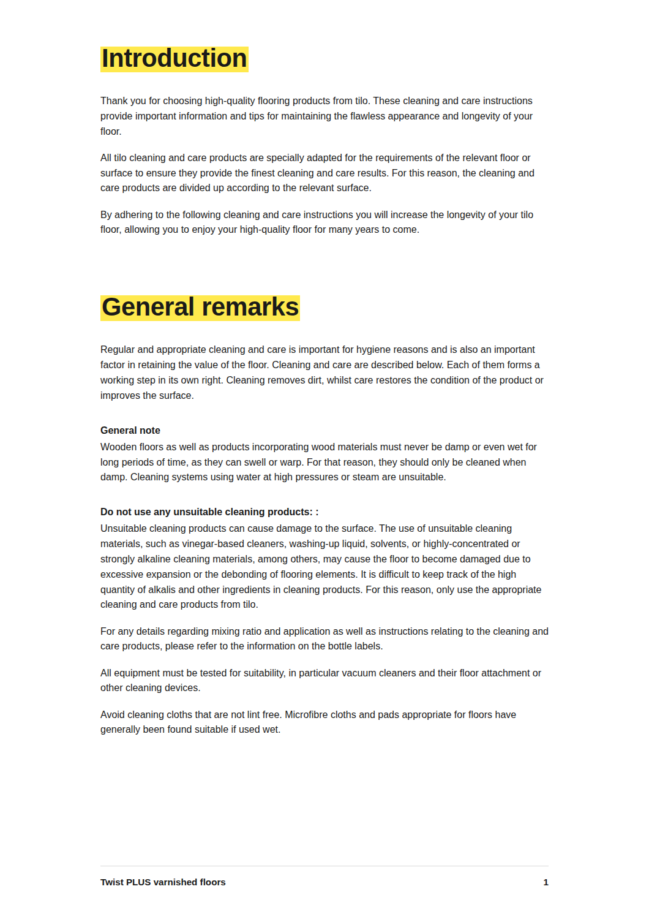Introduction
Thank you for choosing high-quality flooring products from tilo. These cleaning and care instructions provide important information and tips for maintaining the flawless appearance and longevity of your floor.
All tilo cleaning and care products are specially adapted for the requirements of the relevant floor or surface to ensure they provide the finest cleaning and care results. For this reason, the cleaning and care products are divided up according to the relevant surface.
By adhering to the following cleaning and care instructions you will increase the longevity of your tilo floor, allowing you to enjoy your high-quality floor for many years to come.
General remarks
Regular and appropriate cleaning and care is important for hygiene reasons and is also an important factor in retaining the value of the floor. Cleaning and care are described below. Each of them forms a working step in its own right. Cleaning removes dirt, whilst care restores the condition of the product or improves the surface.
General note
Wooden floors as well as products incorporating wood materials must never be damp or even wet for long periods of time, as they can swell or warp. For that reason, they should only be cleaned when damp. Cleaning systems using water at high pressures or steam are unsuitable.
Do not use any unsuitable cleaning products: :
Unsuitable cleaning products can cause damage to the surface. The use of unsuitable cleaning materials, such as vinegar-based cleaners, washing-up liquid, solvents, or highly-concentrated or strongly alkaline cleaning materials, among others, may cause the floor to become damaged due to excessive expansion or the debonding of flooring elements. It is difficult to keep track of the high quantity of alkalis and other ingredients in cleaning products. For this reason, only use the appropriate cleaning and care products from tilo.
For any details regarding mixing ratio and application as well as instructions relating to the cleaning and care products, please refer to the information on the bottle labels.
All equipment must be tested for suitability, in particular vacuum cleaners and their floor attachment or other cleaning devices.
Avoid cleaning cloths that are not lint free. Microfibre cloths and pads appropriate for floors have generally been found suitable if used wet.
Twist PLUS varnished floors 1